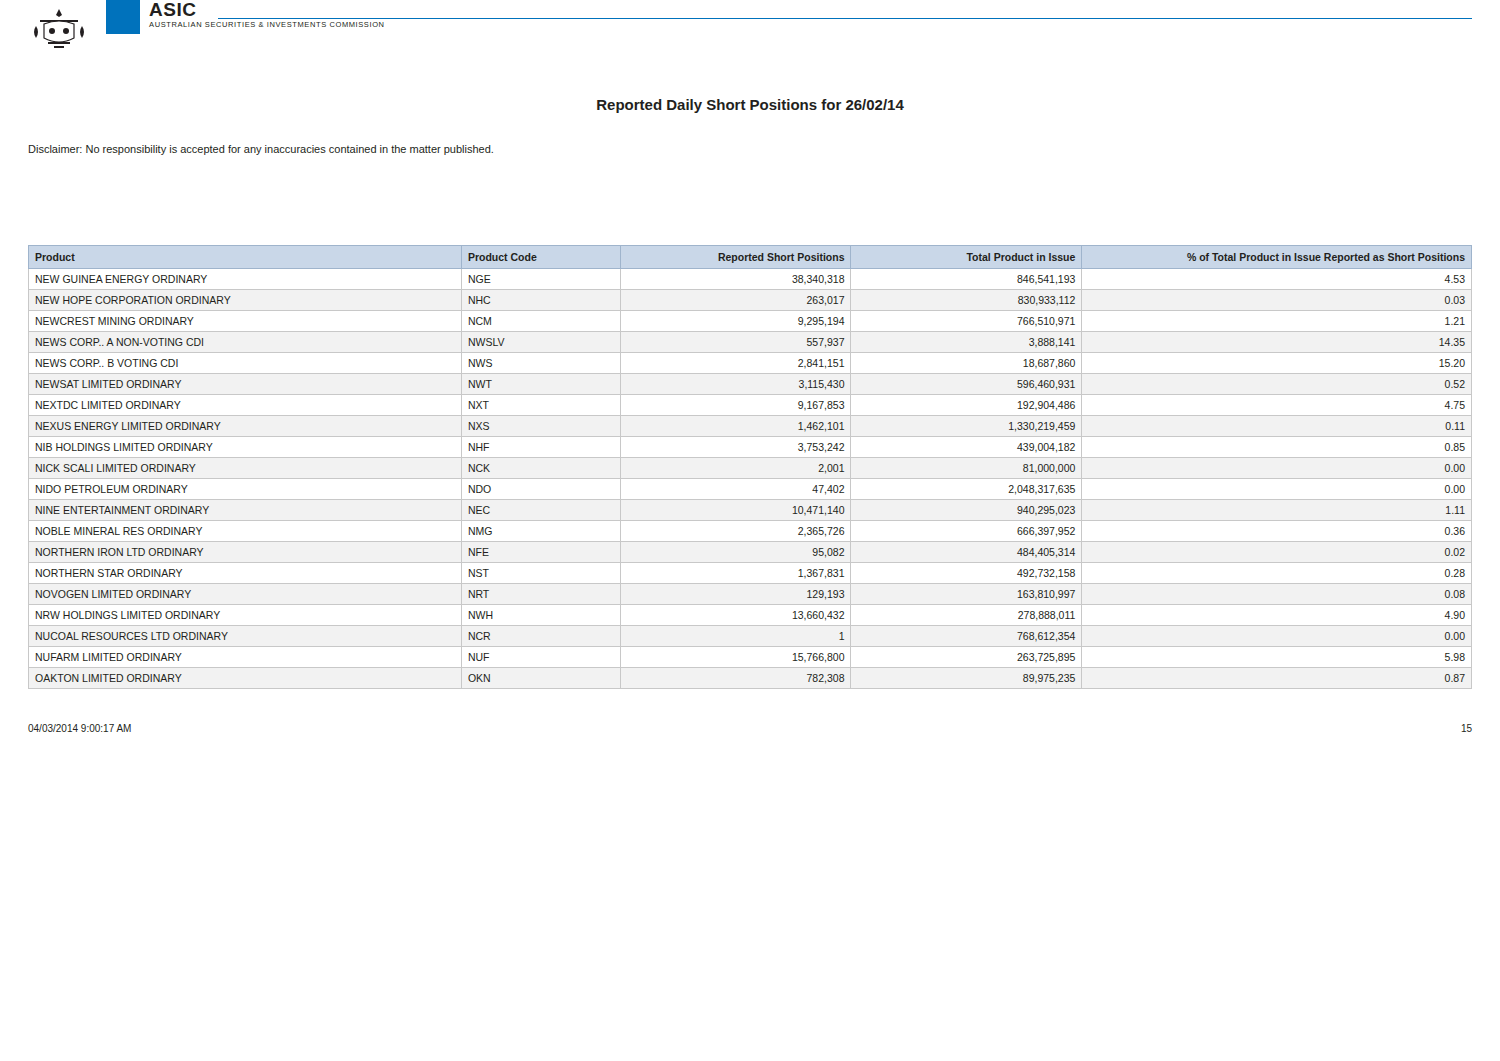ASIC
Australian Securities & Investments Commission
Reported Daily Short Positions for 26/02/14
Disclaimer: No responsibility is accepted for any inaccuracies contained in the matter published.
| Product | Product Code | Reported Short Positions | Total Product in Issue | % of Total Product in Issue Reported as Short Positions |
| --- | --- | --- | --- | --- |
| NEW GUINEA ENERGY ORDINARY | NGE | 38,340,318 | 846,541,193 | 4.53 |
| NEW HOPE CORPORATION ORDINARY | NHC | 263,017 | 830,933,112 | 0.03 |
| NEWCREST MINING ORDINARY | NCM | 9,295,194 | 766,510,971 | 1.21 |
| NEWS CORP.. A NON-VOTING CDI | NWSLV | 557,937 | 3,888,141 | 14.35 |
| NEWS CORP.. B VOTING CDI | NWS | 2,841,151 | 18,687,860 | 15.20 |
| NEWSAT LIMITED ORDINARY | NWT | 3,115,430 | 596,460,931 | 0.52 |
| NEXTDC LIMITED ORDINARY | NXT | 9,167,853 | 192,904,486 | 4.75 |
| NEXUS ENERGY LIMITED ORDINARY | NXS | 1,462,101 | 1,330,219,459 | 0.11 |
| NIB HOLDINGS LIMITED ORDINARY | NHF | 3,753,242 | 439,004,182 | 0.85 |
| NICK SCALI LIMITED ORDINARY | NCK | 2,001 | 81,000,000 | 0.00 |
| NIDO PETROLEUM ORDINARY | NDO | 47,402 | 2,048,317,635 | 0.00 |
| NINE ENTERTAINMENT ORDINARY | NEC | 10,471,140 | 940,295,023 | 1.11 |
| NOBLE MINERAL RES ORDINARY | NMG | 2,365,726 | 666,397,952 | 0.36 |
| NORTHERN IRON LTD ORDINARY | NFE | 95,082 | 484,405,314 | 0.02 |
| NORTHERN STAR ORDINARY | NST | 1,367,831 | 492,732,158 | 0.28 |
| NOVOGEN LIMITED ORDINARY | NRT | 129,193 | 163,810,997 | 0.08 |
| NRW HOLDINGS LIMITED ORDINARY | NWH | 13,660,432 | 278,888,011 | 4.90 |
| NUCOAL RESOURCES LTD ORDINARY | NCR | 1 | 768,612,354 | 0.00 |
| NUFARM LIMITED ORDINARY | NUF | 15,766,800 | 263,725,895 | 5.98 |
| OAKTON LIMITED ORDINARY | OKN | 782,308 | 89,975,235 | 0.87 |
04/03/2014 9:00:17 AM 15